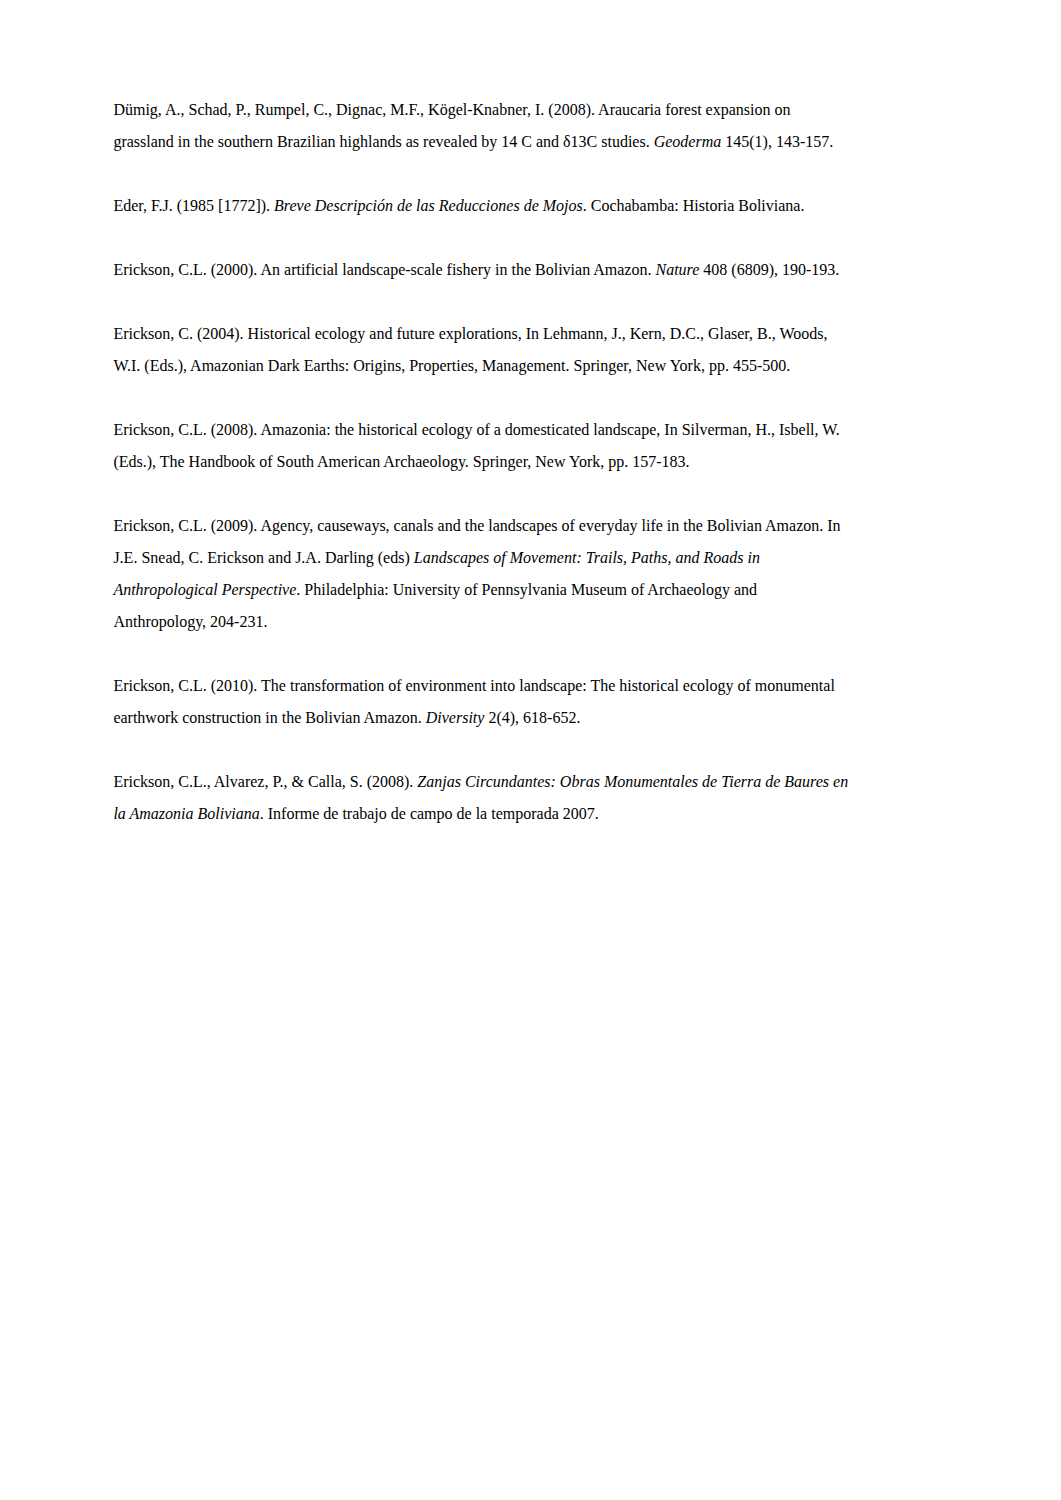Dümig, A., Schad, P., Rumpel, C., Dignac, M.F., Kögel-Knabner, I. (2008). Araucaria forest expansion on grassland in the southern Brazilian highlands as revealed by 14 C and δ13C studies. Geoderma 145(1), 143-157.
Eder, F.J. (1985 [1772]). Breve Descripción de las Reducciones de Mojos. Cochabamba: Historia Boliviana.
Erickson, C.L. (2000). An artificial landscape-scale fishery in the Bolivian Amazon. Nature 408 (6809), 190-193.
Erickson, C. (2004). Historical ecology and future explorations, In Lehmann, J., Kern, D.C., Glaser, B., Woods, W.I. (Eds.), Amazonian Dark Earths: Origins, Properties, Management. Springer, New York, pp. 455-500.
Erickson, C.L. (2008). Amazonia: the historical ecology of a domesticated landscape, In Silverman, H., Isbell, W. (Eds.), The Handbook of South American Archaeology. Springer, New York, pp. 157-183.
Erickson, C.L. (2009). Agency, causeways, canals and the landscapes of everyday life in the Bolivian Amazon. In J.E. Snead, C. Erickson and J.A. Darling (eds) Landscapes of Movement: Trails, Paths, and Roads in Anthropological Perspective. Philadelphia: University of Pennsylvania Museum of Archaeology and Anthropology, 204-231.
Erickson, C.L. (2010). The transformation of environment into landscape: The historical ecology of monumental earthwork construction in the Bolivian Amazon. Diversity 2(4), 618-652.
Erickson, C.L., Alvarez, P., & Calla, S. (2008). Zanjas Circundantes: Obras Monumentales de Tierra de Baures en la Amazonia Boliviana. Informe de trabajo de campo de la temporada 2007.